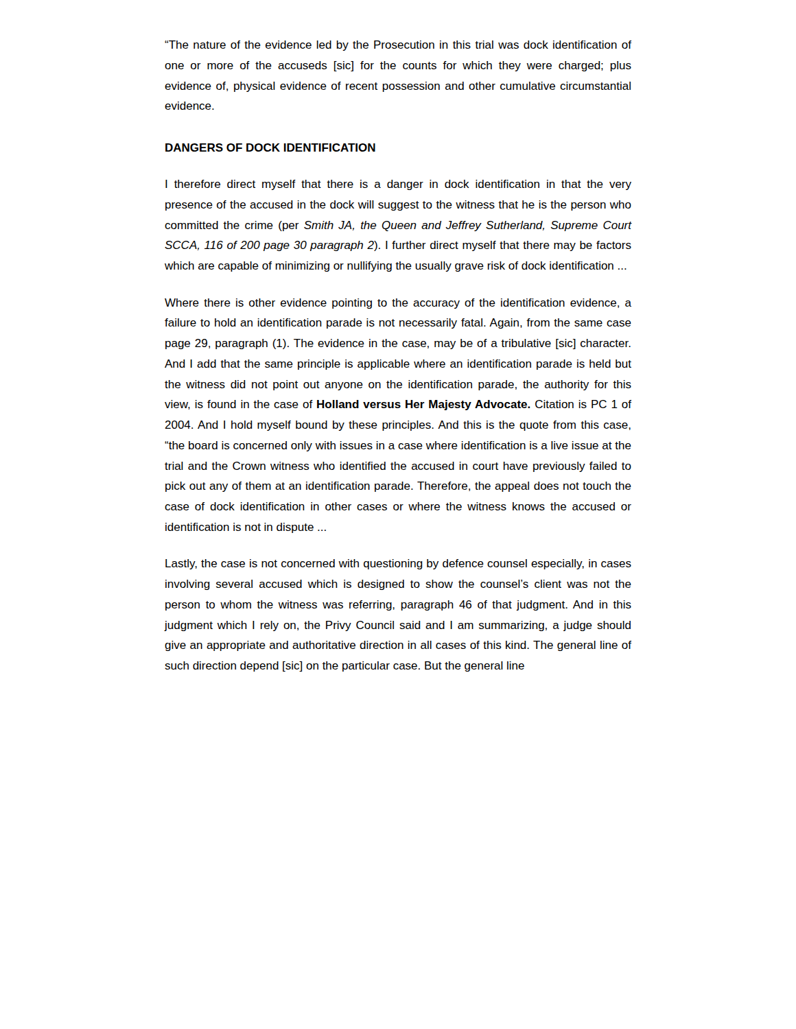“The nature of the evidence led by the Prosecution in this trial was dock identification of one or more of the accuseds [sic] for the counts for which they were charged; plus evidence of, physical evidence of recent possession and other cumulative circumstantial evidence.
DANGERS OF DOCK IDENTIFICATION
I therefore direct myself that there is a danger in dock identification in that the very presence of the accused in the dock will suggest to the witness that he is the person who committed the crime (per Smith JA, the Queen and Jeffrey Sutherland, Supreme Court SCCA, 116 of 200 page 30 paragraph 2). I further direct myself that there may be factors which are capable of minimizing or nullifying the usually grave risk of dock identification ...
Where there is other evidence pointing to the accuracy of the identification evidence, a failure to hold an identification parade is not necessarily fatal. Again, from the same case page 29, paragraph (1). The evidence in the case, may be of a tribulative [sic] character. And I add that the same principle is applicable where an identification parade is held but the witness did not point out anyone on the identification parade, the authority for this view, is found in the case of Holland versus Her Majesty Advocate. Citation is PC 1 of 2004. And I hold myself bound by these principles. And this is the quote from this case, “the board is concerned only with issues in a case where identification is a live issue at the trial and the Crown witness who identified the accused in court have previously failed to pick out any of them at an identification parade. Therefore, the appeal does not touch the case of dock identification in other cases or where the witness knows the accused or identification is not in dispute ...
Lastly, the case is not concerned with questioning by defence counsel especially, in cases involving several accused which is designed to show the counsel’s client was not the person to whom the witness was referring, paragraph 46 of that judgment. And in this judgment which I rely on, the Privy Council said and I am summarizing, a judge should give an appropriate and authoritative direction in all cases of this kind. The general line of such direction depend [sic] on the particular case. But the general line